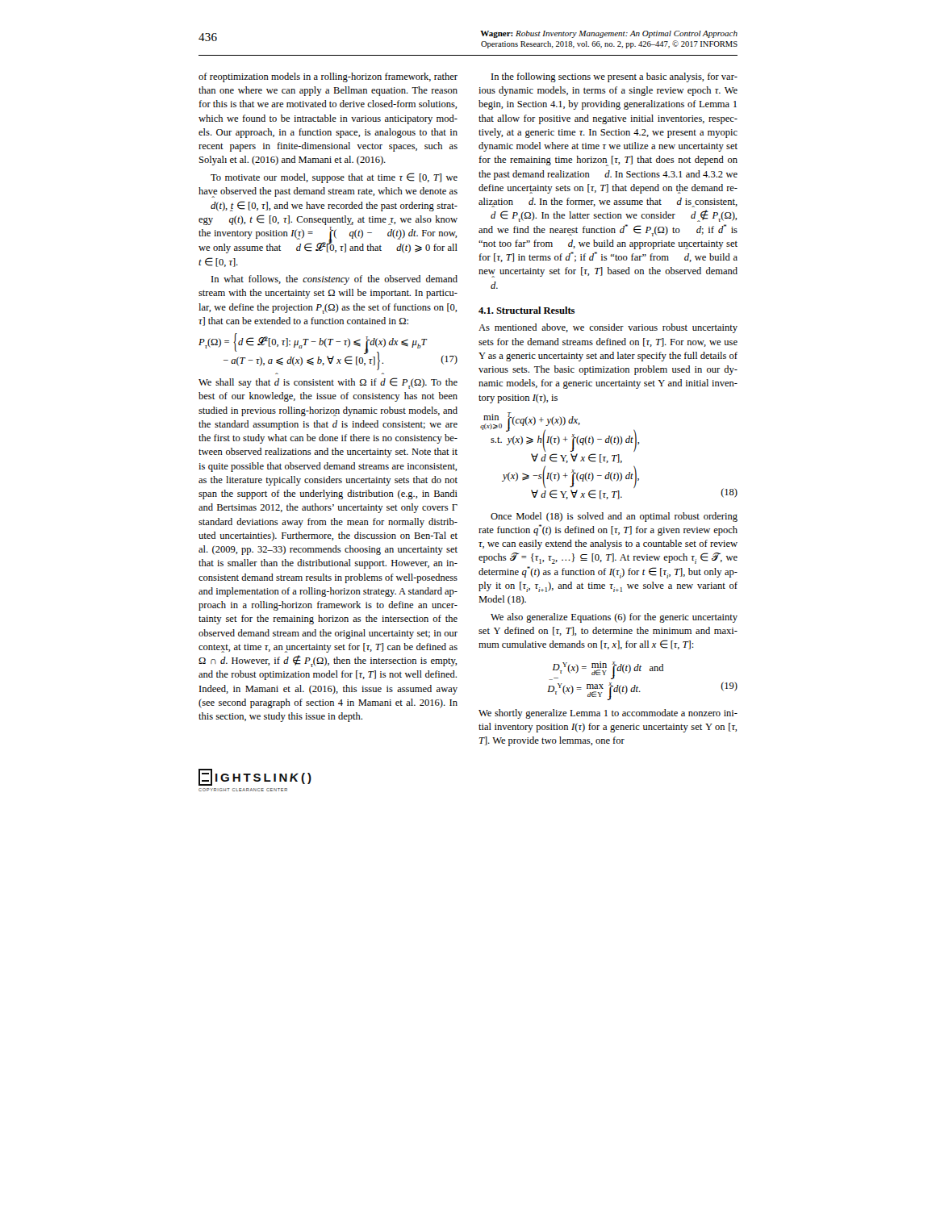436
Wagner: Robust Inventory Management: An Optimal Control Approach
Operations Research, 2018, vol. 66, no. 2, pp. 426–447, © 2017 INFORMS
of reoptimization models in a rolling-horizon framework, rather than one where we can apply a Bellman equation. The reason for this is that we are motivated to derive closed-form solutions, which we found to be intractable in various anticipatory models. Our approach, in a function space, is analogous to that in recent papers in finite-dimensional vector spaces, such as Solyalı et al. (2016) and Mamani et al. (2016).
To motivate our model, suppose that at time τ ∈ [0, T] we have observed the past demand stream rate, which we denote as ˆd(t), t ∈ [0, τ], and we have recorded the past ordering strategy ˆq(t), t ∈ [0, τ]. Consequently, at time τ, we also know the inventory position I(τ) = ∫τ 0(ˆq(t) − ˆd(t)) dt. For now, we only assume that ˆd ∈ 𝓛2[0, τ] and that ˆd(t) ⩾ 0 for all t ∈ [0, τ].
In what follows, the consistency of the observed demand stream with the uncertainty set Ω will be important. In particular, we define the projection Pτ(Ω) as the set of functions on [0, τ] that can be extended to a function contained in Ω:
Pτ(Ω) = {d ∈ 𝓛2[0, τ]: μaT − b(T − τ) ⩽ ∫τ 0 d(x) dx ⩽ μbT
− a(T − τ), a ⩽ d(x) ⩽ b, ∀ x ∈ [0, τ]}.
(17)
We shall say that ˆd is consistent with Ω if ˆd ∈ Pτ(Ω). To the best of our knowledge, the issue of consistency has not been studied in previous rolling-horizon dynamic robust models, and the standard assumption is that ˆd is indeed consistent; we are the first to study what can be done if there is no consistency between observed realizations and the uncertainty set. Note that it is quite possible that observed demand streams are inconsistent, as the literature typically considers uncertainty sets that do not span the support of the underlying distribution (e.g., in Bandi and Bertsimas 2012, the authors’ uncertainty set only covers Γ standard deviations away from the mean for normally distributed uncertainties). Furthermore, the discussion on Ben-Tal et al. (2009, pp. 32–33) recommends choosing an uncertainty set that is smaller than the distributional support. However, an inconsistent demand stream results in problems of well-posedness and implementation of a rolling-horizon strategy. A standard approach in a rolling-horizon framework is to define an uncertainty set for the remaining horizon as the intersection of the observed demand stream and the original uncertainty set; in our context, at time τ, an uncertainty set for [τ, T] can be defined as Ω ∩ ˆd. However, if ˆd ∉ Pτ(Ω), then the intersection is empty, and the robust optimization model for [τ, T] is not well defined. Indeed, in Mamani et al. (2016), this issue is assumed away (see second paragraph of section 4 in Mamani et al. 2016). In this section, we study this issue in depth.
In the following sections we present a basic analysis, for various dynamic models, in terms of a single review epoch τ. We begin, in Section 4.1, by providing generalizations of Lemma 1 that allow for positive and negative initial inventories, respectively, at a generic time τ. In Section 4.2, we present a myopic dynamic model where at time τ we utilize a new uncertainty set for the remaining time horizon [τ, T] that does not depend on the past demand realization ˆd. In Sections 4.3.1 and 4.3.2 we define uncertainty sets on [τ, T] that depend on the demand realization ˆd. In the former, we assume that ˆd is consistent, ˆd ∈ Pτ(Ω). In the latter section we consider ˆd ∉ Pτ(Ω), and we find the nearest function d* ∈ Pτ(Ω) to ˆd; if d* is “not too far” from ˆd, we build an appropriate uncertainty set for [τ, T] in terms of d*; if d* is “too far” from ˆd, we build a new uncertainty set for [τ, T] based on the observed demand ˆd.
4.1. Structural Results
As mentioned above, we consider various robust uncertainty sets for the demand streams defined on [τ, T]. For now, we use Υ as a generic uncertainty set and later specify the full details of various sets. The basic optimization problem used in our dynamic models, for a generic uncertainty set Υ and initial inventory position I(τ), is
min q(x)⩾0 ∫Tτ(cq(x) + y(x)) dx,
s.t. y(x) ⩾ h(I(τ) + ∫xτ(q(t) − d(t)) dt),
∀ d ∈ Υ, ∀ x ∈ [τ, T],
y(x) ⩾ −s(I(τ) + ∫xτ(q(t) − d(t)) dt),
∀ d ∈ Υ, ∀ x ∈ [τ, T].
(18)
Once Model (18) is solved and an optimal robust ordering rate function q*(t) is defined on [τ, T] for a given review epoch τ, we can easily extend the analysis to a countable set of review epochs 𝒯 = {τ1, τ2, …} ⊆ [0, T]. At review epoch τi ∈ 𝒯, we determine q*(t) as a function of I(τi) for t ∈ [τi, T], but only apply it on [τi, τi+1), and at time τi+1 we solve a new variant of Model (18).
We also generalize Equations (6) for the generic uncertainty set Υ defined on [τ, T], to determine the minimum and maximum cumulative demands on [τ, x], for all x ∈ [τ, T]:
_DτΥ(x) = min d∈Υ ∫xτ d(t) dt and
‾DτΥ(x) = max d∈Υ ∫xτ d(t) dt.
(19)
We shortly generalize Lemma 1 to accommodate a nonzero initial inventory position I(τ) for a generic uncertainty set Υ on [τ, T]. We provide two lemmas, one for
IGHTSLINK()
COPYRIGHT CLEARANCE CENTER